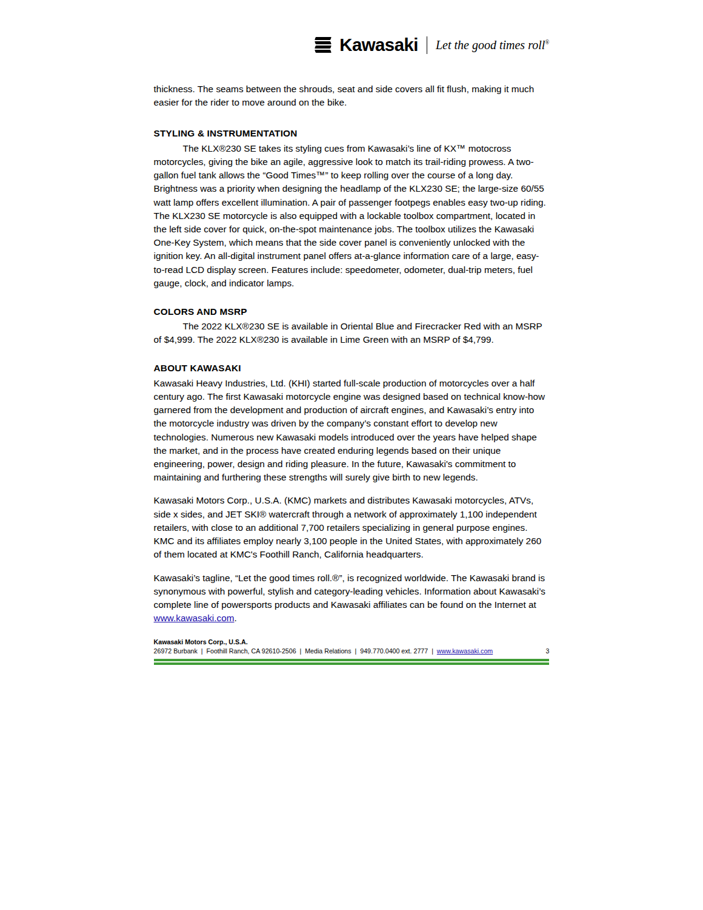Kawasaki
Let the good times roll®
thickness. The seams between the shrouds, seat and side covers all fit flush, making it much easier for the rider to move around on the bike.
STYLING & INSTRUMENTATION
The KLX®230 SE takes its styling cues from Kawasaki’s line of KX™ motocross motorcycles, giving the bike an agile, aggressive look to match its trail-riding prowess. A two-gallon fuel tank allows the “Good Times™” to keep rolling over the course of a long day. Brightness was a priority when designing the headlamp of the KLX230 SE; the large-size 60/55 watt lamp offers excellent illumination. A pair of passenger footpegs enables easy two-up riding. The KLX230 SE motorcycle is also equipped with a lockable toolbox compartment, located in the left side cover for quick, on-the-spot maintenance jobs. The toolbox utilizes the Kawasaki One-Key System, which means that the side cover panel is conveniently unlocked with the ignition key. An all-digital instrument panel offers at-a-glance information care of a large, easy-to-read LCD display screen. Features include: speedometer, odometer, dual-trip meters, fuel gauge, clock, and indicator lamps.
COLORS AND MSRP
The 2022 KLX®230 SE is available in Oriental Blue and Firecracker Red with an MSRP of $4,999. The 2022 KLX®230 is available in Lime Green with an MSRP of $4,799.
ABOUT KAWASAKI
Kawasaki Heavy Industries, Ltd. (KHI) started full-scale production of motorcycles over a half century ago. The first Kawasaki motorcycle engine was designed based on technical know-how garnered from the development and production of aircraft engines, and Kawasaki’s entry into the motorcycle industry was driven by the company’s constant effort to develop new technologies. Numerous new Kawasaki models introduced over the years have helped shape the market, and in the process have created enduring legends based on their unique engineering, power, design and riding pleasure. In the future, Kawasaki's commitment to maintaining and furthering these strengths will surely give birth to new legends.
Kawasaki Motors Corp., U.S.A. (KMC) markets and distributes Kawasaki motorcycles, ATVs, side x sides, and JET SKI® watercraft through a network of approximately 1,100 independent retailers, with close to an additional 7,700 retailers specializing in general purpose engines. KMC and its affiliates employ nearly 3,100 people in the United States, with approximately 260 of them located at KMC's Foothill Ranch, California headquarters.
Kawasaki’s tagline, “Let the good times roll.®”, is recognized worldwide. The Kawasaki brand is synonymous with powerful, stylish and category-leading vehicles. Information about Kawasaki’s complete line of powersports products and Kawasaki affiliates can be found on the Internet at www.kawasaki.com.
Kawasaki Motors Corp., U.S.A.
26972 Burbank | Foothill Ranch, CA 92610-2506 | Media Relations | 949.770.0400 ext. 2777 | www.kawasaki.com 3